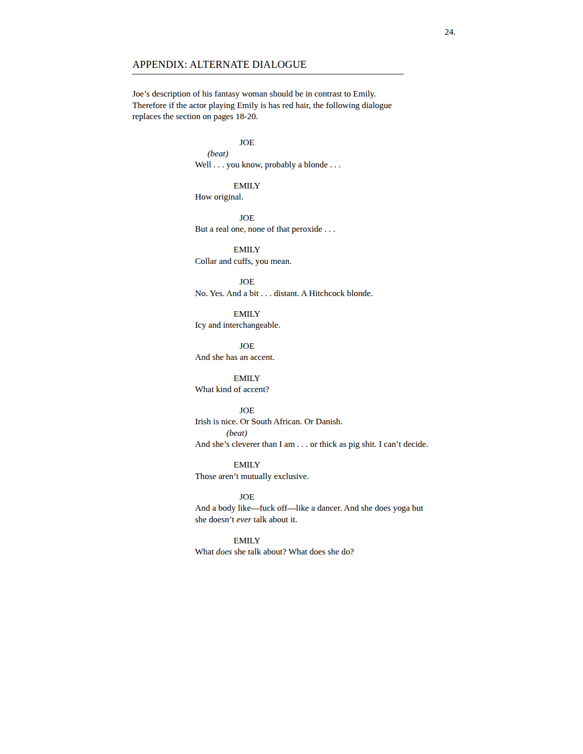24.
APPENDIX: ALTERNATE DIALOGUE
Joe’s description of his fantasy woman should be in contrast to Emily. Therefore if the actor playing Emily is has red hair, the following dialogue replaces the section on pages 18-20.
JOE
(beat)
Well . . . you know, probably a blonde . . .
EMILY
How original.
JOE
But a real one, none of that peroxide . . .
EMILY
Collar and cuffs, you mean.
JOE
No. Yes. And a bit . . . distant. A Hitchcock blonde.
EMILY
Icy and interchangeable.
JOE
And she has an accent.
EMILY
What kind of accent?
JOE
Irish is nice. Or South African. Or Danish.
(beat)
And she’s cleverer than I am . . . or thick as pig shit. I can’t decide.
EMILY
Those aren’t mutually exclusive.
JOE
And a body like—fuck off—like a dancer. And she does yoga but she doesn’t ever talk about it.
EMILY
What does she talk about? What does she do?